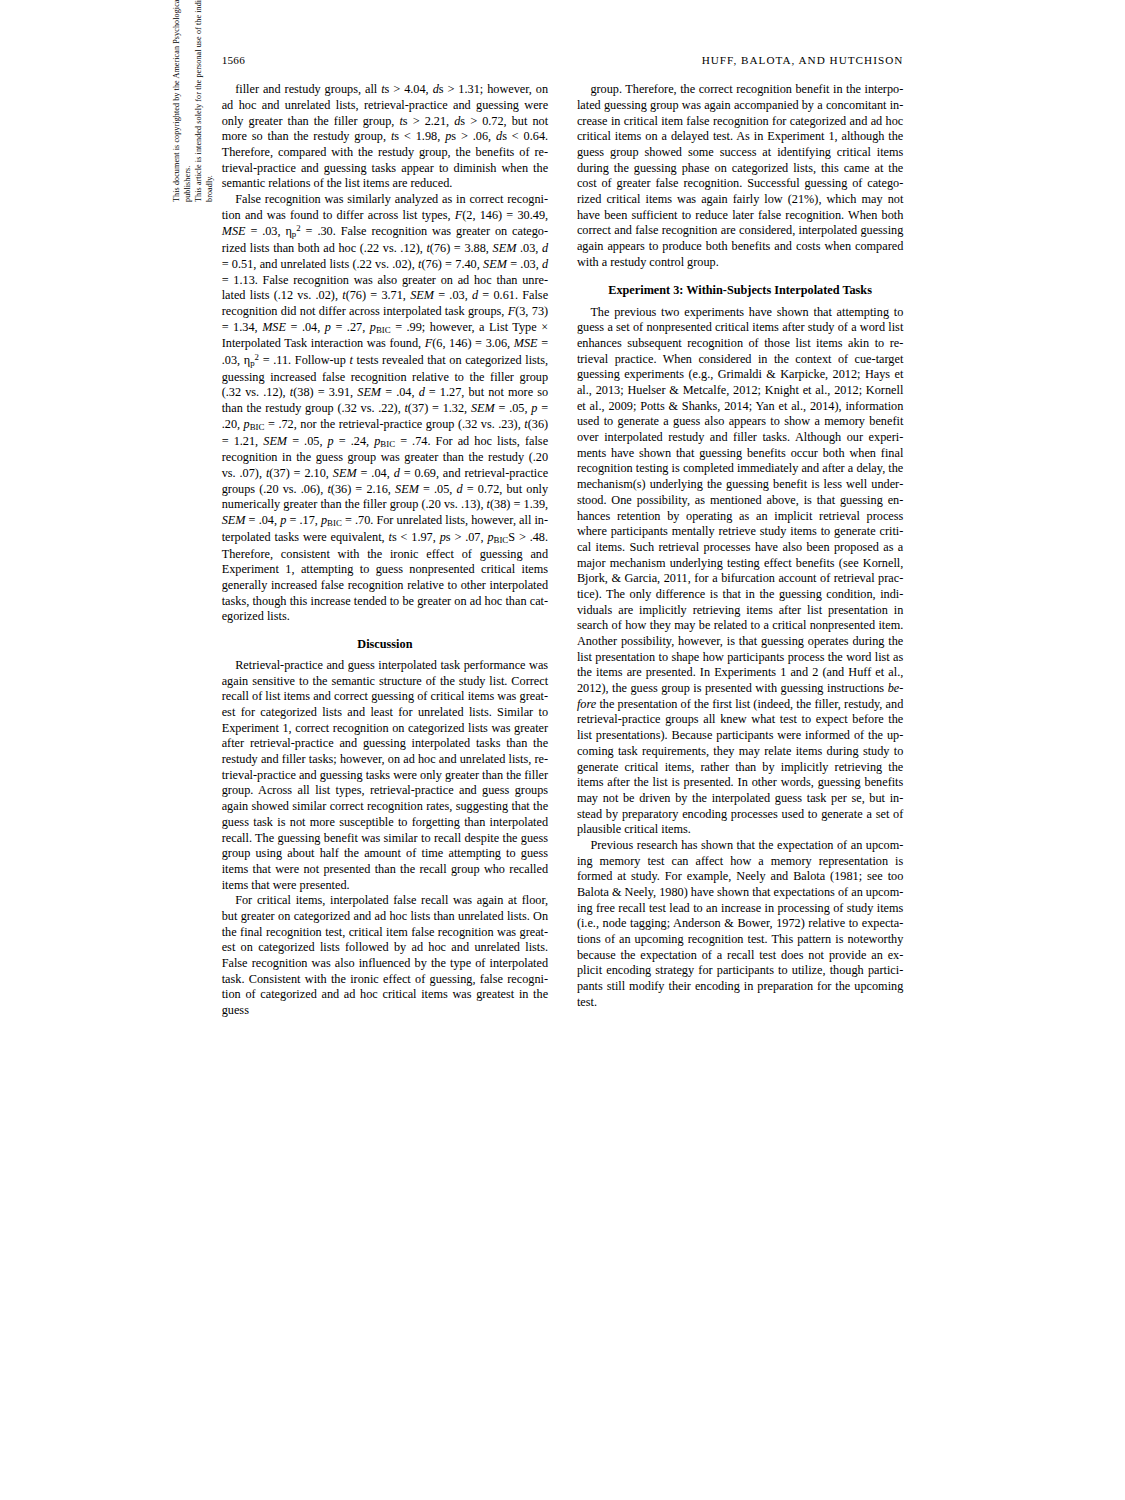This document is copyrighted by the American Psychological Association or one of its allied publishers.
This article is intended solely for the personal use of the individual user and is not to be disseminated broadly.
1566 HUFF, BALOTA, AND HUTCHISON
filler and restudy groups, all ts > 4.04, ds > 1.31; however, on ad hoc and unrelated lists, retrieval-practice and guessing were only greater than the filler group, ts > 2.21, ds > 0.72, but not more so than the restudy group, ts < 1.98, ps > .06, ds < 0.64. Therefore, compared with the restudy group, the benefits of retrieval-practice and guessing tasks appear to diminish when the semantic relations of the list items are reduced.
False recognition was similarly analyzed as in correct recognition and was found to differ across list types, F(2, 146) = 30.49, MSE = .03, ηp2 = .30. False recognition was greater on categorized lists than both ad hoc (.22 vs. .12), t(76) = 3.88, SEM .03, d = 0.51, and unrelated lists (.22 vs. .02), t(76) = 7.40, SEM = .03, d = 1.13. False recognition was also greater on ad hoc than unrelated lists (.12 vs. .02), t(76) = 3.71, SEM = .03, d = 0.61. False recognition did not differ across interpolated task groups, F(3, 73) = 1.34, MSE = .04, p = .27, pBIC = .99; however, a List Type × Interpolated Task interaction was found, F(6, 146) = 3.06, MSE = .03, ηp2 = .11. Follow-up t tests revealed that on categorized lists, guessing increased false recognition relative to the filler group (.32 vs. .12), t(38) = 3.91, SEM = .04, d = 1.27, but not more so than the restudy group (.32 vs. .22), t(37) = 1.32, SEM = .05, p = .20, pBIC = .72, nor the retrieval-practice group (.32 vs. .23), t(36) = 1.21, SEM = .05, p = .24, pBIC = .74. For ad hoc lists, false recognition in the guess group was greater than the restudy (.20 vs. .07), t(37) = 2.10, SEM = .04, d = 0.69, and retrieval-practice groups (.20 vs. .06), t(36) = 2.16, SEM = .05, d = 0.72, but only numerically greater than the filler group (.20 vs. .13), t(38) = 1.39, SEM = .04, p = .17, pBIC = .70. For unrelated lists, however, all interpolated tasks were equivalent, ts < 1.97, ps > .07, pBICS > .48. Therefore, consistent with the ironic effect of guessing and Experiment 1, attempting to guess nonpresented critical items generally increased false recognition relative to other interpolated tasks, though this increase tended to be greater on ad hoc than categorized lists.
Discussion
Retrieval-practice and guess interpolated task performance was again sensitive to the semantic structure of the study list. Correct recall of list items and correct guessing of critical items was greatest for categorized lists and least for unrelated lists. Similar to Experiment 1, correct recognition on categorized lists was greater after retrieval-practice and guessing interpolated tasks than the restudy and filler tasks; however, on ad hoc and unrelated lists, retrieval-practice and guessing tasks were only greater than the filler group. Across all list types, retrieval-practice and guess groups again showed similar correct recognition rates, suggesting that the guess task is not more susceptible to forgetting than interpolated recall. The guessing benefit was similar to recall despite the guess group using about half the amount of time attempting to guess items that were not presented than the recall group who recalled items that were presented.
For critical items, interpolated false recall was again at floor, but greater on categorized and ad hoc lists than unrelated lists. On the final recognition test, critical item false recognition was greatest on categorized lists followed by ad hoc and unrelated lists. False recognition was also influenced by the type of interpolated task. Consistent with the ironic effect of guessing, false recognition of categorized and ad hoc critical items was greatest in the guess
group. Therefore, the correct recognition benefit in the interpolated guessing group was again accompanied by a concomitant increase in critical item false recognition for categorized and ad hoc critical items on a delayed test. As in Experiment 1, although the guess group showed some success at identifying critical items during the guessing phase on categorized lists, this came at the cost of greater false recognition. Successful guessing of categorized critical items was again fairly low (21%), which may not have been sufficient to reduce later false recognition. When both correct and false recognition are considered, interpolated guessing again appears to produce both benefits and costs when compared with a restudy control group.
Experiment 3: Within-Subjects Interpolated Tasks
The previous two experiments have shown that attempting to guess a set of nonpresented critical items after study of a word list enhances subsequent recognition of those list items akin to retrieval practice. When considered in the context of cue-target guessing experiments (e.g., Grimaldi & Karpicke, 2012; Hays et al., 2013; Huelser & Metcalfe, 2012; Knight et al., 2012; Kornell et al., 2009; Potts & Shanks, 2014; Yan et al., 2014), information used to generate a guess also appears to show a memory benefit over interpolated restudy and filler tasks. Although our experiments have shown that guessing benefits occur both when final recognition testing is completed immediately and after a delay, the mechanism(s) underlying the guessing benefit is less well understood. One possibility, as mentioned above, is that guessing enhances retention by operating as an implicit retrieval process where participants mentally retrieve study items to generate critical items. Such retrieval processes have also been proposed as a major mechanism underlying testing effect benefits (see Kornell, Bjork, & Garcia, 2011, for a bifurcation account of retrieval practice). The only difference is that in the guessing condition, individuals are implicitly retrieving items after list presentation in search of how they may be related to a critical nonpresented item. Another possibility, however, is that guessing operates during the list presentation to shape how participants process the word list as the items are presented. In Experiments 1 and 2 (and Huff et al., 2012), the guess group is presented with guessing instructions before the presentation of the first list (indeed, the filler, restudy, and retrieval-practice groups all knew what test to expect before the list presentations). Because participants were informed of the upcoming task requirements, they may relate items during study to generate critical items, rather than by implicitly retrieving the items after the list is presented. In other words, guessing benefits may not be driven by the interpolated guess task per se, but instead by preparatory encoding processes used to generate a set of plausible critical items.
Previous research has shown that the expectation of an upcoming memory test can affect how a memory representation is formed at study. For example, Neely and Balota (1981; see too Balota & Neely, 1980) have shown that expectations of an upcoming free recall test lead to an increase in processing of study items (i.e., node tagging; Anderson & Bower, 1972) relative to expectations of an upcoming recognition test. This pattern is noteworthy because the expectation of a recall test does not provide an explicit encoding strategy for participants to utilize, though participants still modify their encoding in preparation for the upcoming test.